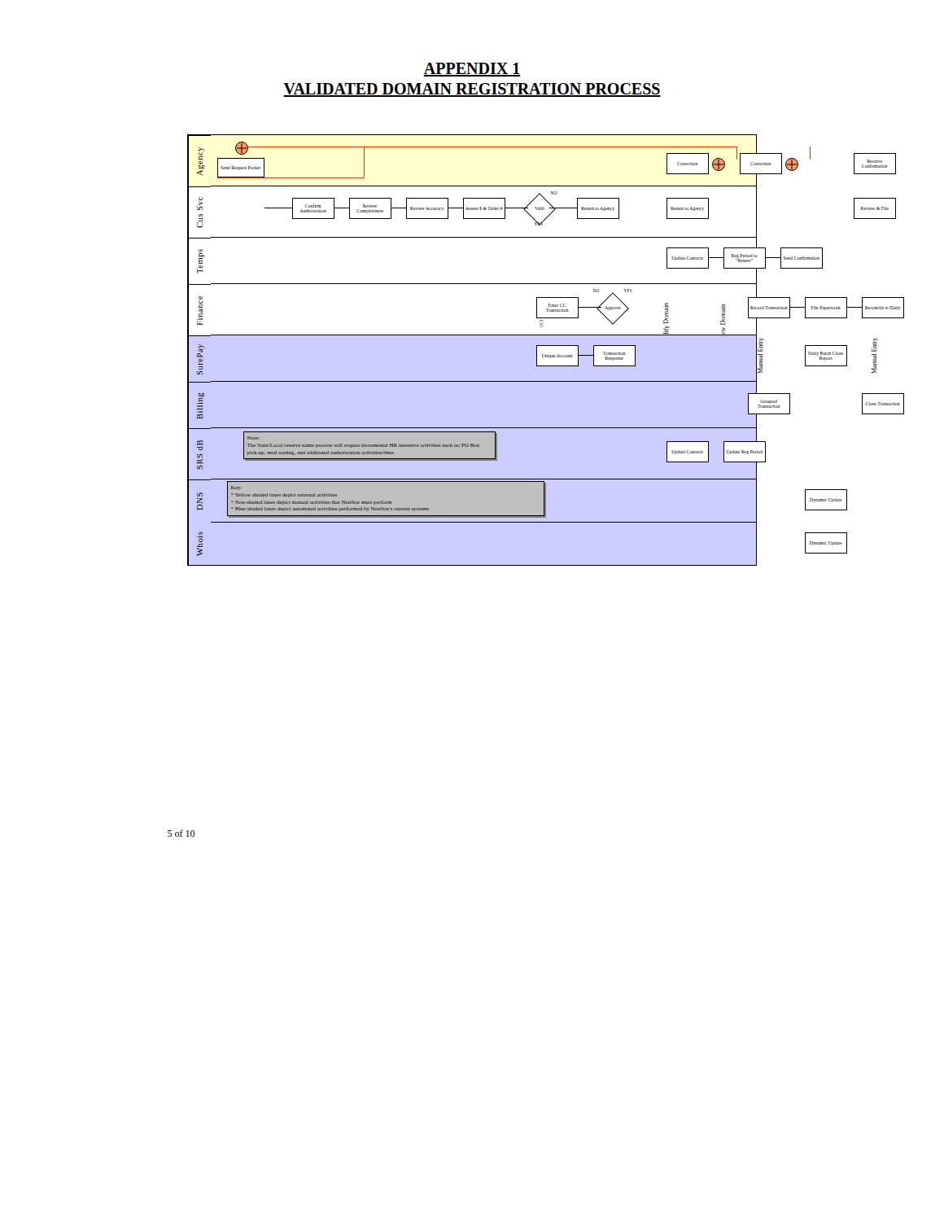APPENDIX 1
VALIDATED DOMAIN REGISTRATION PROCESS
Agency
Send Request Packet
Correction
Correction
Receive Confirmation
Cus Svc
Confirm Authorization
Review Completeness
Review Accuracy
Assess $ & Order #
Valid
Return to Agency
Return to Agency
Review & File
NO
YES
Temps
Update Contacts
Reg Period to "Renew"
Send Confirmation
Finance
Enter CC Transaction
Approve
Record Transaction
File Paperwork
Reconcile w/Daily
NO
YES
CSR GUI – Modify Domain
CSR GUI – Renew Domain
Manual Entry
Manual Entry
GUI
SurePay
Unique Account
Transaction Response
Daily Batch Close Report
Billing
Grouped Transaction
Close Transaction
SRS dB
Update Contacts
Update Reg Period
Note:
The State/Local reserve name process will require incremental HR intensive activities such as; PO Box pick-up, mail sorting, and additional authorization activities/time.
DNS
Dynamic Update
Key:
* Yellow shaded lanes depict external activities
* Non-shaded lanes depict manual activities that NeuStar must perform
* Blue shaded lanes depict automated activities performed by NeuStar's current systems
Whois
Dynamic Update
5 of 10